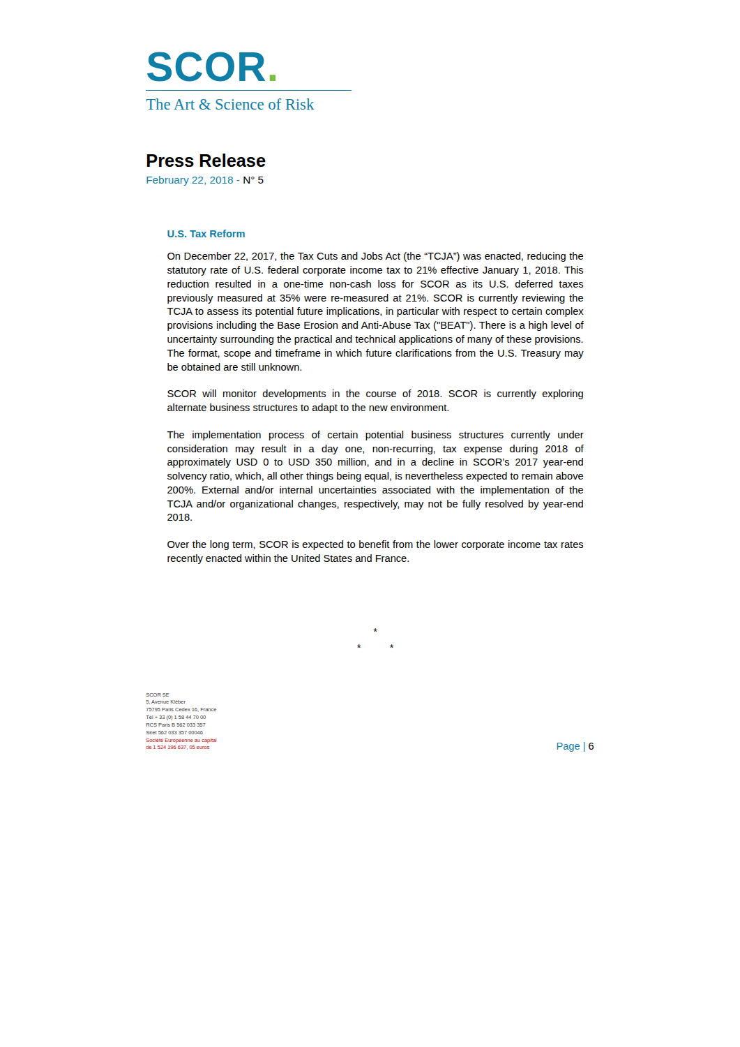SCOR.
The Art & Science of Risk
Press Release
February 22, 2018 - N° 5
U.S. Tax Reform
On December 22, 2017, the Tax Cuts and Jobs Act (the “TCJA”) was enacted, reducing the statutory rate of U.S. federal corporate income tax to 21% effective January 1, 2018. This reduction resulted in a one-time non-cash loss for SCOR as its U.S. deferred taxes previously measured at 35% were re-measured at 21%. SCOR is currently reviewing the TCJA to assess its potential future implications, in particular with respect to certain complex provisions including the Base Erosion and Anti-Abuse Tax ("BEAT"). There is a high level of uncertainty surrounding the practical and technical applications of many of these provisions. The format, scope and timeframe in which future clarifications from the U.S. Treasury may be obtained are still unknown.
SCOR will monitor developments in the course of 2018. SCOR is currently exploring alternate business structures to adapt to the new environment.
The implementation process of certain potential business structures currently under consideration may result in a day one, non-recurring, tax expense during 2018 of approximately USD 0 to USD 350 million, and in a decline in SCOR’s 2017 year-end solvency ratio, which, all other things being equal, is nevertheless expected to remain above 200%. External and/or internal uncertainties associated with the implementation of the TCJA and/or organizational changes, respectively, may not be fully resolved by year-end 2018.
Over the long term, SCOR is expected to benefit from the lower corporate income tax rates recently enacted within the United States and France.
*
* *
SCOR SE
5, Avenue Kléber
75795 Paris Cedex 16, France
Tél + 33 (0) 1 58 44 70 00
RCS Paris B 562 033 357
Siret 562 033 357 00046
Société Européenne au capital
de 1 524 196 637, 05 euros
Page | 6